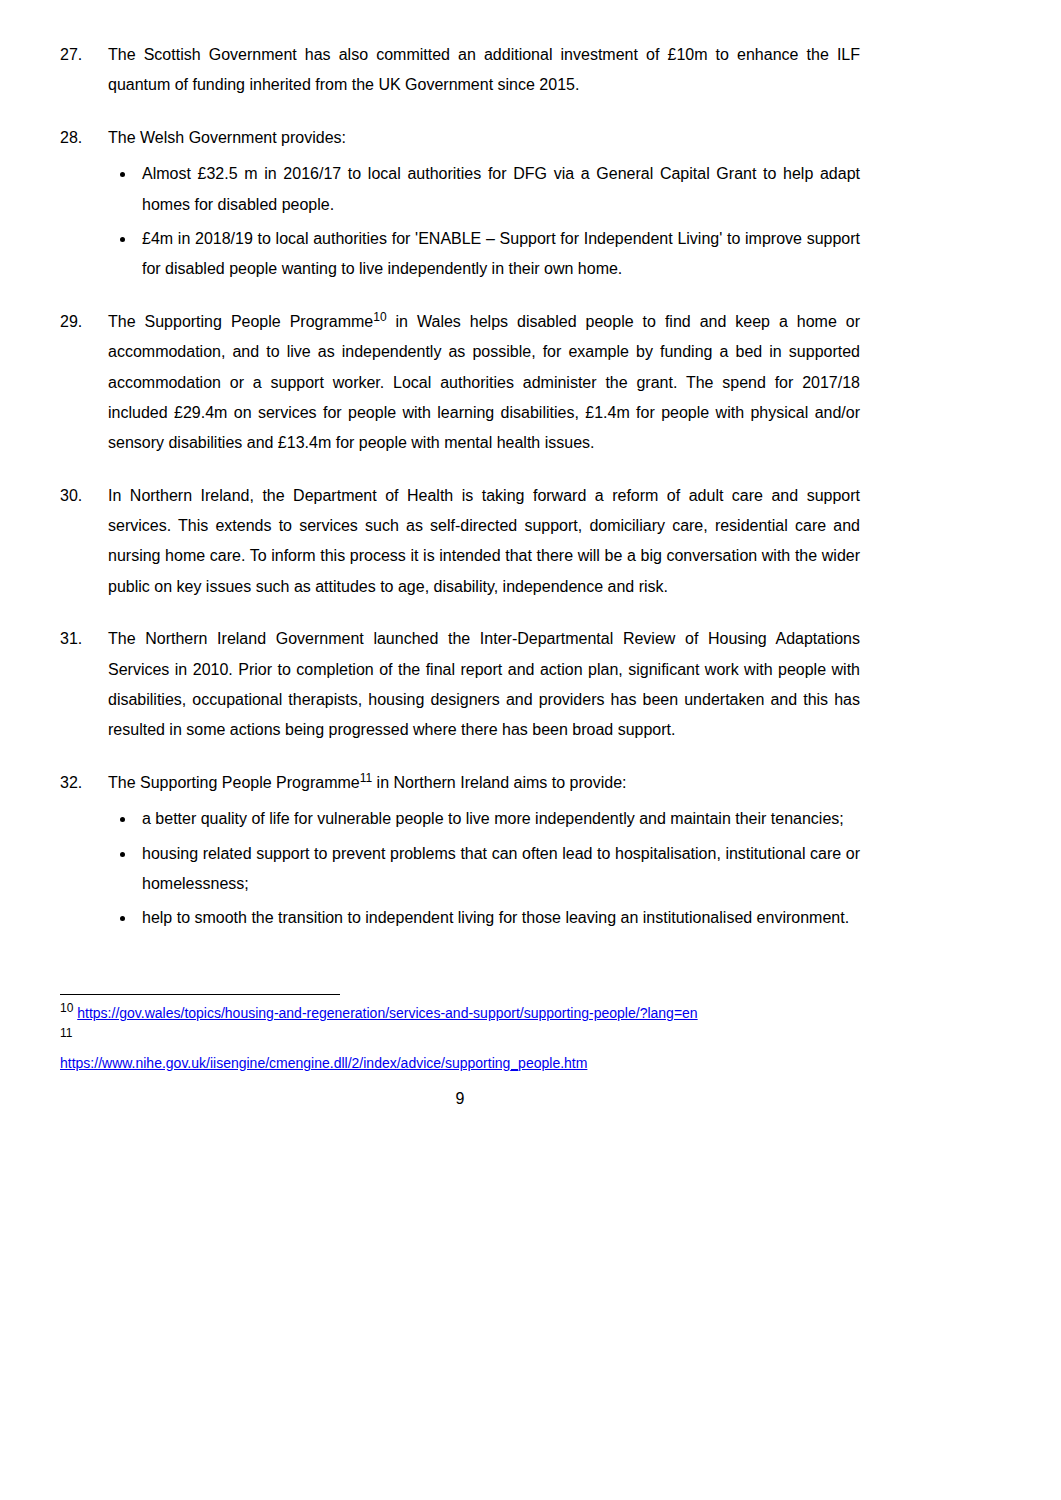The Scottish Government has also committed an additional investment of £10m to enhance the ILF quantum of funding inherited from the UK Government since 2015.
The Welsh Government provides:
Almost £32.5 m in 2016/17 to local authorities for DFG via a General Capital Grant to help adapt homes for disabled people.
£4m in 2018/19 to local authorities for 'ENABLE – Support for Independent Living' to improve support for disabled people wanting to live independently in their own home.
The Supporting People Programme10 in Wales helps disabled people to find and keep a home or accommodation, and to live as independently as possible, for example by funding a bed in supported accommodation or a support worker. Local authorities administer the grant. The spend for 2017/18 included £29.4m on services for people with learning disabilities, £1.4m for people with physical and/or sensory disabilities and £13.4m for people with mental health issues.
In Northern Ireland, the Department of Health is taking forward a reform of adult care and support services. This extends to services such as self-directed support, domiciliary care, residential care and nursing home care. To inform this process it is intended that there will be a big conversation with the wider public on key issues such as attitudes to age, disability, independence and risk.
The Northern Ireland Government launched the Inter-Departmental Review of Housing Adaptations Services in 2010. Prior to completion of the final report and action plan, significant work with people with disabilities, occupational therapists, housing designers and providers has been undertaken and this has resulted in some actions being progressed where there has been broad support.
The Supporting People Programme11 in Northern Ireland aims to provide:
a better quality of life for vulnerable people to live more independently and maintain their tenancies;
housing related support to prevent problems that can often lead to hospitalisation, institutional care or homelessness;
help to smooth the transition to independent living for those leaving an institutionalised environment.
10 https://gov.wales/topics/housing-and-regeneration/services-and-support/supporting-people/?lang=en
11
https://www.nihe.gov.uk/iisengine/cmengine.dll/2/index/advice/supporting_people.htm
9